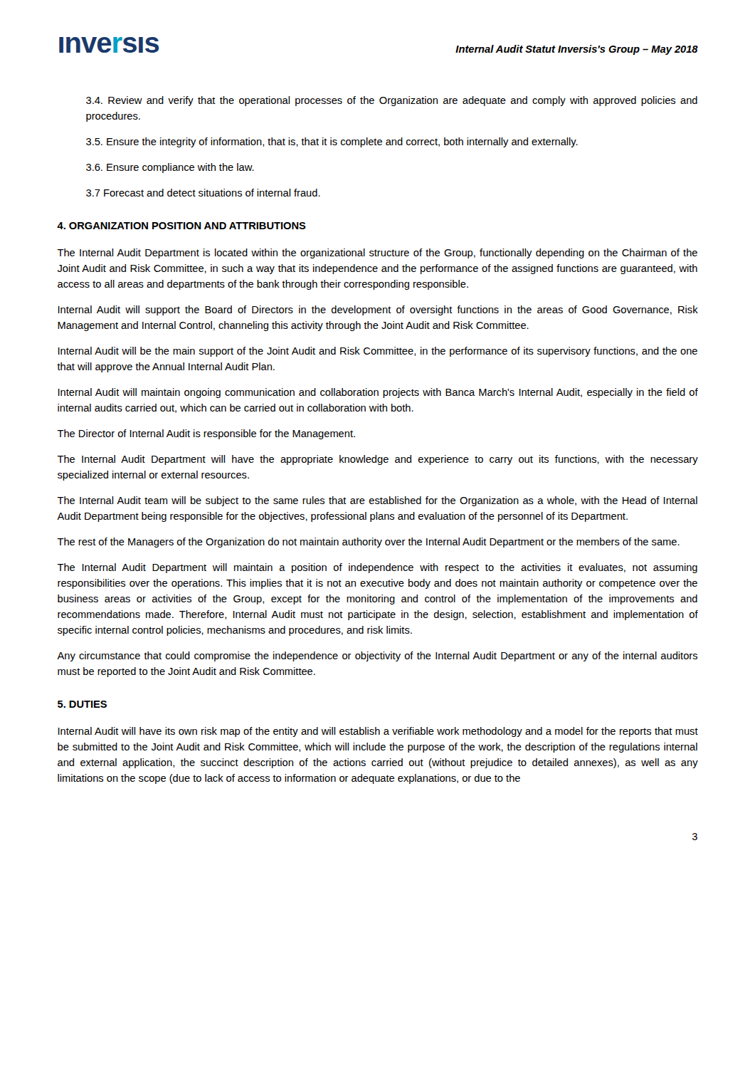ınversıs
Internal Audit Statut Inversis's Group – May 2018
3.4. Review and verify that the operational processes of the Organization are adequate and comply with approved policies and procedures.
3.5. Ensure the integrity of information, that is, that it is complete and correct, both internally and externally.
3.6. Ensure compliance with the law.
3.7 Forecast and detect situations of internal fraud.
4. ORGANIZATION POSITION AND ATTRIBUTIONS
The Internal Audit Department is located within the organizational structure of the Group, functionally depending on the Chairman of the Joint Audit and Risk Committee, in such a way that its independence and the performance of the assigned functions are guaranteed, with access to all areas and departments of the bank through their corresponding responsible.
Internal Audit will support the Board of Directors in the development of oversight functions in the areas of Good Governance, Risk Management and Internal Control, channeling this activity through the Joint Audit and Risk Committee.
Internal Audit will be the main support of the Joint Audit and Risk Committee, in the performance of its supervisory functions, and the one that will approve the Annual Internal Audit Plan.
Internal Audit will maintain ongoing communication and collaboration projects with Banca March's Internal Audit, especially in the field of internal audits carried out, which can be carried out in collaboration with both.
The Director of Internal Audit is responsible for the Management.
The Internal Audit Department will have the appropriate knowledge and experience to carry out its functions, with the necessary specialized internal or external resources.
The Internal Audit team will be subject to the same rules that are established for the Organization as a whole, with the Head of Internal Audit Department being responsible for the objectives, professional plans and evaluation of the personnel of its Department.
The rest of the Managers of the Organization do not maintain authority over the Internal Audit Department or the members of the same.
The Internal Audit Department will maintain a position of independence with respect to the activities it evaluates, not assuming responsibilities over the operations. This implies that it is not an executive body and does not maintain authority or competence over the business areas or activities of the Group, except for the monitoring and control of the implementation of the improvements and recommendations made. Therefore, Internal Audit must not participate in the design, selection, establishment and implementation of specific internal control policies, mechanisms and procedures, and risk limits.
Any circumstance that could compromise the independence or objectivity of the Internal Audit Department or any of the internal auditors must be reported to the Joint Audit and Risk Committee.
5. DUTIES
Internal Audit will have its own risk map of the entity and will establish a verifiable work methodology and a model for the reports that must be submitted to the Joint Audit and Risk Committee, which will include the purpose of the work, the description of the regulations internal and external application, the succinct description of the actions carried out (without prejudice to detailed annexes), as well as any limitations on the scope (due to lack of access to information or adequate explanations, or due to the
3